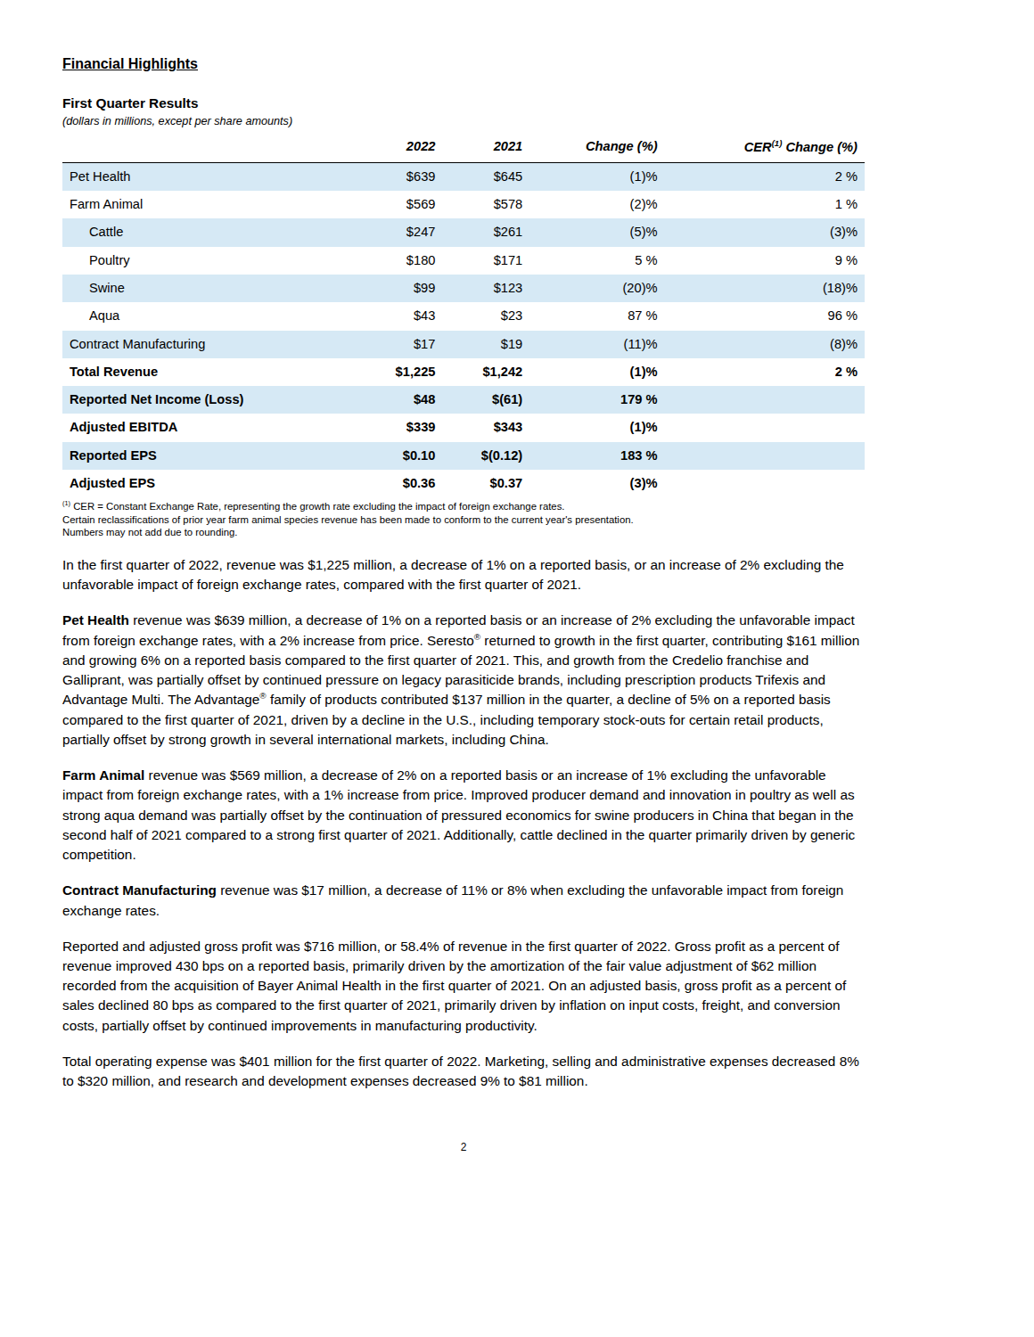Financial Highlights
First Quarter Results
(dollars in millions, except per share amounts)
| | 2022 | 2021 | Change (%) | CER (1) Change (%) |
| --- | --- | --- | --- | --- |
| Pet Health | $639 | $645 | (1)% | 2 % |
| Farm Animal | $569 | $578 | (2)% | 1 % |
| Cattle | $247 | $261 | (5)% | (3)% |
| Poultry | $180 | $171 | 5 % | 9 % |
| Swine | $99 | $123 | (20)% | (18)% |
| Aqua | $43 | $23 | 87 % | 96 % |
| Contract Manufacturing | $17 | $19 | (11)% | (8)% |
| Total Revenue | $1,225 | $1,242 | (1)% | 2 % |
| Reported Net Income (Loss) | $48 | $(61) | 179 % | |
| Adjusted EBITDA | $339 | $343 | (1)% | |
| Reported EPS | $0.10 | $(0.12) | 183 % | |
| Adjusted EPS | $0.36 | $0.37 | (3)% | |
(1) CER = Constant Exchange Rate, representing the growth rate excluding the impact of foreign exchange rates.
Certain reclassifications of prior year farm animal species revenue has been made to conform to the current year's presentation.
Numbers may not add due to rounding.
In the first quarter of 2022, revenue was $1,225 million, a decrease of 1% on a reported basis, or an increase of 2% excluding the unfavorable impact of foreign exchange rates, compared with the first quarter of 2021.
Pet Health revenue was $639 million, a decrease of 1% on a reported basis or an increase of 2% excluding the unfavorable impact from foreign exchange rates, with a 2% increase from price. Seresto® returned to growth in the first quarter, contributing $161 million and growing 6% on a reported basis compared to the first quarter of 2021. This, and growth from the Credelio franchise and Galliprant, was partially offset by continued pressure on legacy parasiticide brands, including prescription products Trifexis and Advantage Multi. The Advantage® family of products contributed $137 million in the quarter, a decline of 5% on a reported basis compared to the first quarter of 2021, driven by a decline in the U.S., including temporary stock-outs for certain retail products, partially offset by strong growth in several international markets, including China.
Farm Animal revenue was $569 million, a decrease of 2% on a reported basis or an increase of 1% excluding the unfavorable impact from foreign exchange rates, with a 1% increase from price. Improved producer demand and innovation in poultry as well as strong aqua demand was partially offset by the continuation of pressured economics for swine producers in China that began in the second half of 2021 compared to a strong first quarter of 2021. Additionally, cattle declined in the quarter primarily driven by generic competition.
Contract Manufacturing revenue was $17 million, a decrease of 11% or 8% when excluding the unfavorable impact from foreign exchange rates.
Reported and adjusted gross profit was $716 million, or 58.4% of revenue in the first quarter of 2022. Gross profit as a percent of revenue improved 430 bps on a reported basis, primarily driven by the amortization of the fair value adjustment of $62 million recorded from the acquisition of Bayer Animal Health in the first quarter of 2021. On an adjusted basis, gross profit as a percent of sales declined 80 bps as compared to the first quarter of 2021, primarily driven by inflation on input costs, freight, and conversion costs, partially offset by continued improvements in manufacturing productivity.
Total operating expense was $401 million for the first quarter of 2022. Marketing, selling and administrative expenses decreased 8% to $320 million, and research and development expenses decreased 9% to $81 million.
2